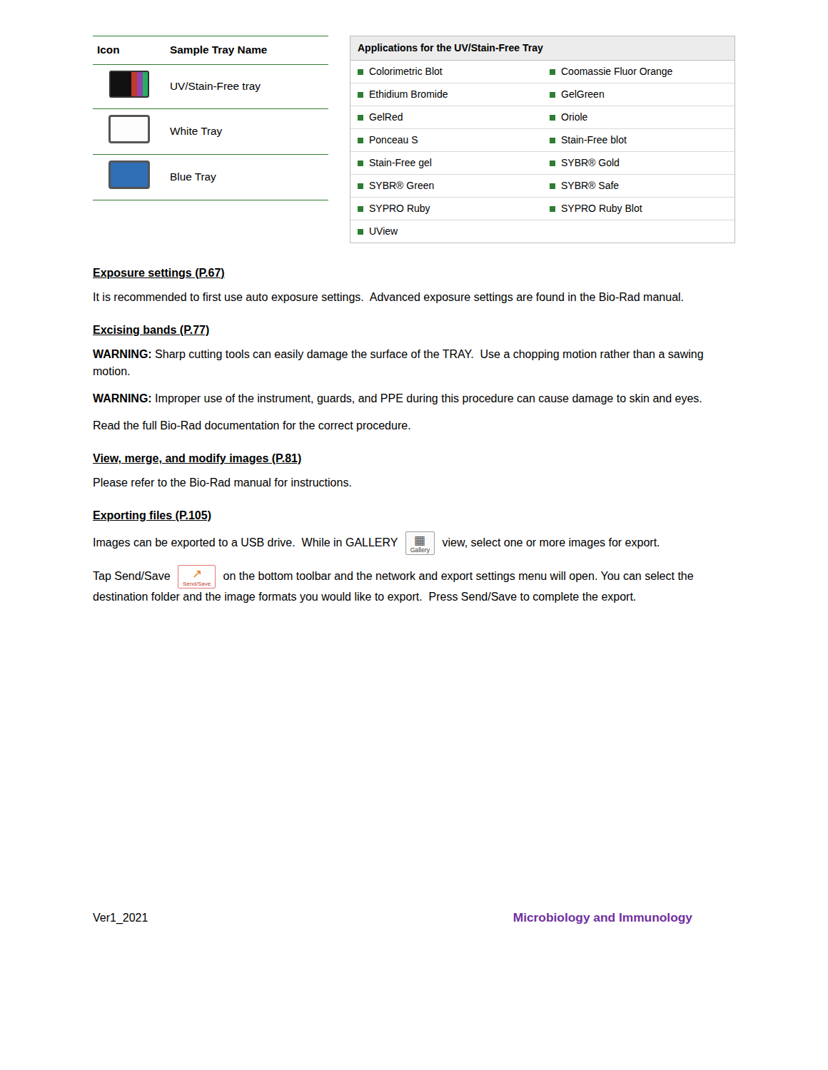| Icon | Sample Tray Name |
| --- | --- |
| | UV/Stain-Free tray |
| | White Tray |
| | Blue Tray |
Applications for the UV/Stain-Free Tray
| Colorimetric Blot | Coomassie Fluor Orange |
| Ethidium Bromide | GelGreen |
| GelRed | Oriole |
| Ponceau S | Stain-Free blot |
| Stain-Free gel | SYBR® Gold |
| SYBR® Green | SYBR® Safe |
| SYPRO Ruby | SYPRO Ruby Blot |
| UView | |
Exposure settings (P.67)
It is recommended to first use auto exposure settings. Advanced exposure settings are found in the Bio-Rad manual.
Excising bands (P.77)
WARNING: Sharp cutting tools can easily damage the surface of the TRAY. Use a chopping motion rather than a sawing motion.
WARNING: Improper use of the instrument, guards, and PPE during this procedure can cause damage to skin and eyes.
Read the full Bio-Rad documentation for the correct procedure.
View, merge, and modify images (P.81)
Please refer to the Bio-Rad manual for instructions.
Exporting files (P.105)
Images can be exported to a USB drive. While in GALLERY ▦ Gallery view, select one or more images for export.
Tap Send/Save ↗ Send/Save on the bottom toolbar and the network and export settings menu will open. You can select the destination folder and the image formats you would like to export. Press Send/Save to complete the export.
Ver1_2021
Microbiology and Immunology